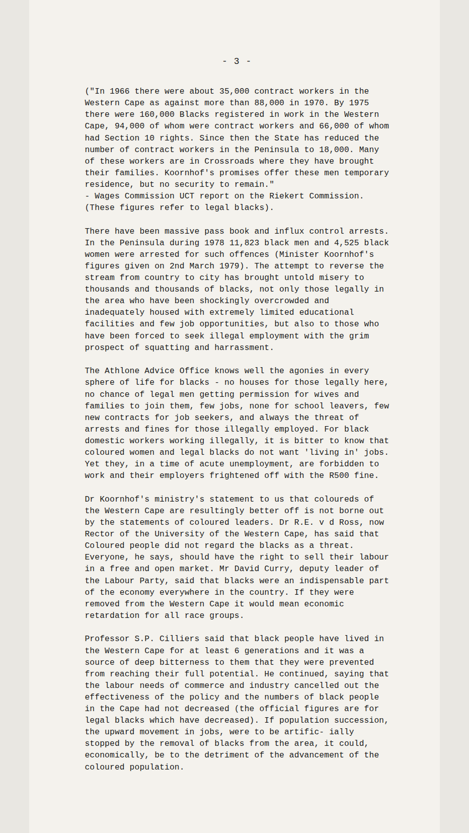- 3 -
("In 1966 there were about 35,000 contract workers in the Western Cape as against more than 88,000 in 1970. By 1975 there were 160,000 Blacks registered in work in the Western Cape, 94,000 of whom were contract workers and 66,000 of whom had Section 10 rights. Since then the State has reduced the number of contract workers in the Peninsula to 18,000. Many of these workers are in Crossroads where they have brought their families. Koornhof's promises offer these men temporary residence, but no security to remain." - Wages Commission UCT report on the Riekert Commission. (These figures refer to legal blacks).
There have been massive pass book and influx control arrests. In the Peninsula during 1978 11,823 black men and 4,525 black women were arrested for such offences (Minister Koornhof's figures given on 2nd March 1979). The attempt to reverse the stream from country to city has brought untold misery to thousands and thousands of blacks, not only those legally in the area who have been shockingly overcrowded and inadequately housed with extremely limited educational facilities and few job opportunities, but also to those who have been forced to seek illegal employment with the grim prospect of squatting and harrassment.
The Athlone Advice Office knows well the agonies in every sphere of life for blacks - no houses for those legally here, no chance of legal men getting permission for wives and families to join them, few jobs, none for school leavers, few new contracts for job seekers, and always the threat of arrests and fines for those illegally employed. For black domestic workers working illegally, it is bitter to know that coloured women and legal blacks do not want 'living in' jobs. Yet they, in a time of acute unemployment, are forbidden to work and their employers frightened off with the R500 fine.
Dr Koornhof's ministry's statement to us that coloureds of the Western Cape are resultingly better off is not borne out by the statements of coloured leaders. Dr R.E. v d Ross, now Rector of the University of the Western Cape, has said that Coloured people did not regard the blacks as a threat. Everyone, he says, should have the right to sell their labour in a free and open market. Mr David Curry, deputy leader of the Labour Party, said that blacks were an indispensable part of the economy everywhere in the country. If they were removed from the Western Cape it would mean economic retardation for all race groups.
Professor S.P. Cilliers said that black people have lived in the Western Cape for at least 6 generations and it was a source of deep bitterness to them that they were prevented from reaching their full potential. He continued, saying that the labour needs of commerce and industry cancelled out the effectiveness of the policy and the numbers of black people in the Cape had not decreased (the official figures are for legal blacks which have decreased). If population succession, the upward movement in jobs, were to be artific- ially stopped by the removal of blacks from the area, it could, economically, be to the detriment of the advancement of the coloured population.